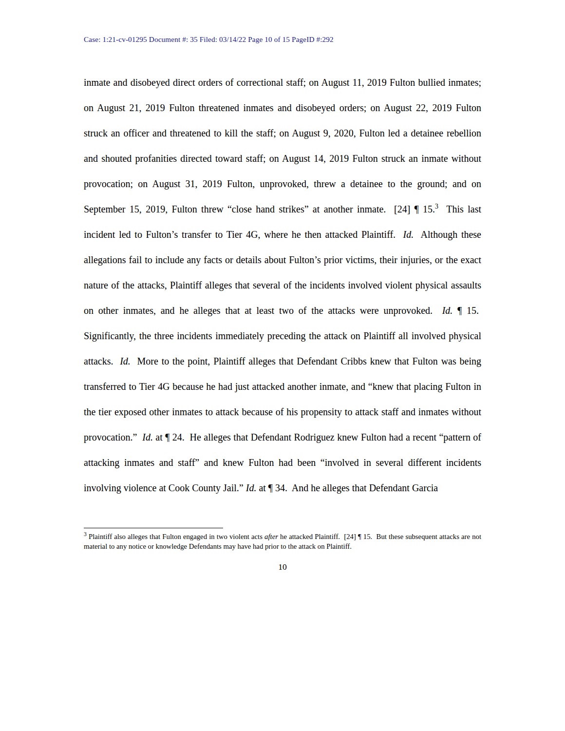Case: 1:21-cv-01295 Document #: 35 Filed: 03/14/22 Page 10 of 15 PageID #:292
inmate and disobeyed direct orders of correctional staff; on August 11, 2019 Fulton bullied inmates; on August 21, 2019 Fulton threatened inmates and disobeyed orders; on August 22, 2019 Fulton struck an officer and threatened to kill the staff; on August 9, 2020, Fulton led a detainee rebellion and shouted profanities directed toward staff; on August 14, 2019 Fulton struck an inmate without provocation; on August 31, 2019 Fulton, unprovoked, threw a detainee to the ground; and on September 15, 2019, Fulton threw “close hand strikes” at another inmate. [24] ¶ 15.3 This last incident led to Fulton’s transfer to Tier 4G, where he then attacked Plaintiff. Id. Although these allegations fail to include any facts or details about Fulton’s prior victims, their injuries, or the exact nature of the attacks, Plaintiff alleges that several of the incidents involved violent physical assaults on other inmates, and he alleges that at least two of the attacks were unprovoked. Id. ¶ 15. Significantly, the three incidents immediately preceding the attack on Plaintiff all involved physical attacks. Id. More to the point, Plaintiff alleges that Defendant Cribbs knew that Fulton was being transferred to Tier 4G because he had just attacked another inmate, and “knew that placing Fulton in the tier exposed other inmates to attack because of his propensity to attack staff and inmates without provocation.” Id. at ¶ 24. He alleges that Defendant Rodriguez knew Fulton had a recent “pattern of attacking inmates and staff” and knew Fulton had been “involved in several different incidents involving violence at Cook County Jail.” Id. at ¶ 34. And he alleges that Defendant Garcia
3 Plaintiff also alleges that Fulton engaged in two violent acts after he attacked Plaintiff. [24] ¶ 15. But these subsequent attacks are not material to any notice or knowledge Defendants may have had prior to the attack on Plaintiff.
10